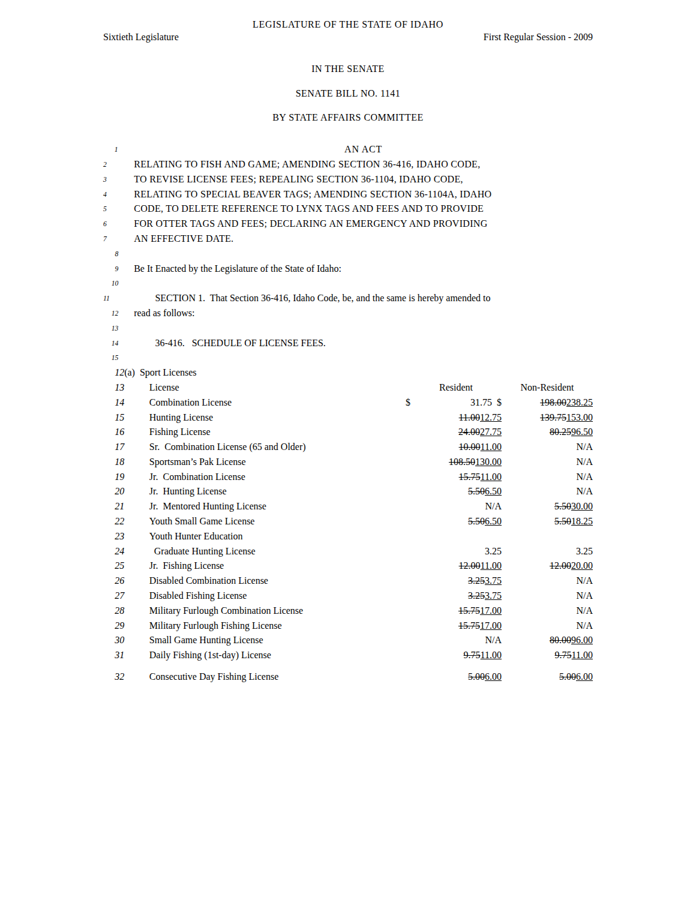LEGISLATURE OF THE STATE OF IDAHO
Sixtieth Legislature First Regular Session - 2009
IN THE SENATE
SENATE BILL NO. 1141
BY STATE AFFAIRS COMMITTEE
AN ACT
RELATING TO FISH AND GAME; AMENDING SECTION 36-416, IDAHO CODE,
TO REVISE LICENSE FEES; REPEALING SECTION 36-1104, IDAHO CODE,
RELATING TO SPECIAL BEAVER TAGS; AMENDING SECTION 36-1104A, IDAHO
CODE, TO DELETE REFERENCE TO LYNX TAGS AND FEES AND TO PROVIDE
FOR OTTER TAGS AND FEES; DECLARING AN EMERGENCY AND PROVIDING
AN EFFECTIVE DATE.
Be It Enacted by the Legislature of the State of Idaho:
SECTION 1. That Section 36-416, Idaho Code, be, and the same is hereby amended to
read as follows:
36-416. SCHEDULE OF LICENSE FEES.
| 12 | (a) Sport Licenses |
| 13 | License | | Resident | Non-Resident |
| 14 | Combination License | $ | 31.75 $ | 198.00 238.25 |
| 15 | Hunting License | | 11.00 12.75 | 139.75 153.00 |
| 16 | Fishing License | | 24.00 27.75 | 80.25 96.50 |
| 17 | Sr. Combination License (65 and Older) | | 10.00 11.00 | N/A |
| 18 | Sportsman’s Pak License | | 108.50 130.00 | N/A |
| 19 | Jr. Combination License | | 15.75 11.00 | N/A |
| 20 | Jr. Hunting License | | 5.50 6.50 | N/A |
| 21 | Jr. Mentored Hunting License | | N/A | 5.50 30.00 |
| 22 | Youth Small Game License | | 5.50 6.50 | 5.50 18.25 |
| 23 | Youth Hunter Education | | | |
| 24 | Graduate Hunting License | | 3.25 | 3.25 |
| 25 | Jr. Fishing License | | 12.00 11.00 | 12.00 20.00 |
| 26 | Disabled Combination License | | 3.25 3.75 | N/A |
| 27 | Disabled Fishing License | | 3.25 3.75 | N/A |
| 28 | Military Furlough Combination License | | 15.75 17.00 | N/A |
| 29 | Military Furlough Fishing License | | 15.75 17.00 | N/A |
| 30 | Small Game Hunting License | | N/A | 80.00 96.00 |
| 31 | Daily Fishing (1st-day) License | | 9.75 11.00 | 9.75 11.00 |
| 32 | Consecutive Day Fishing License | | 5.00 6.00 | 5.00 6.00 |